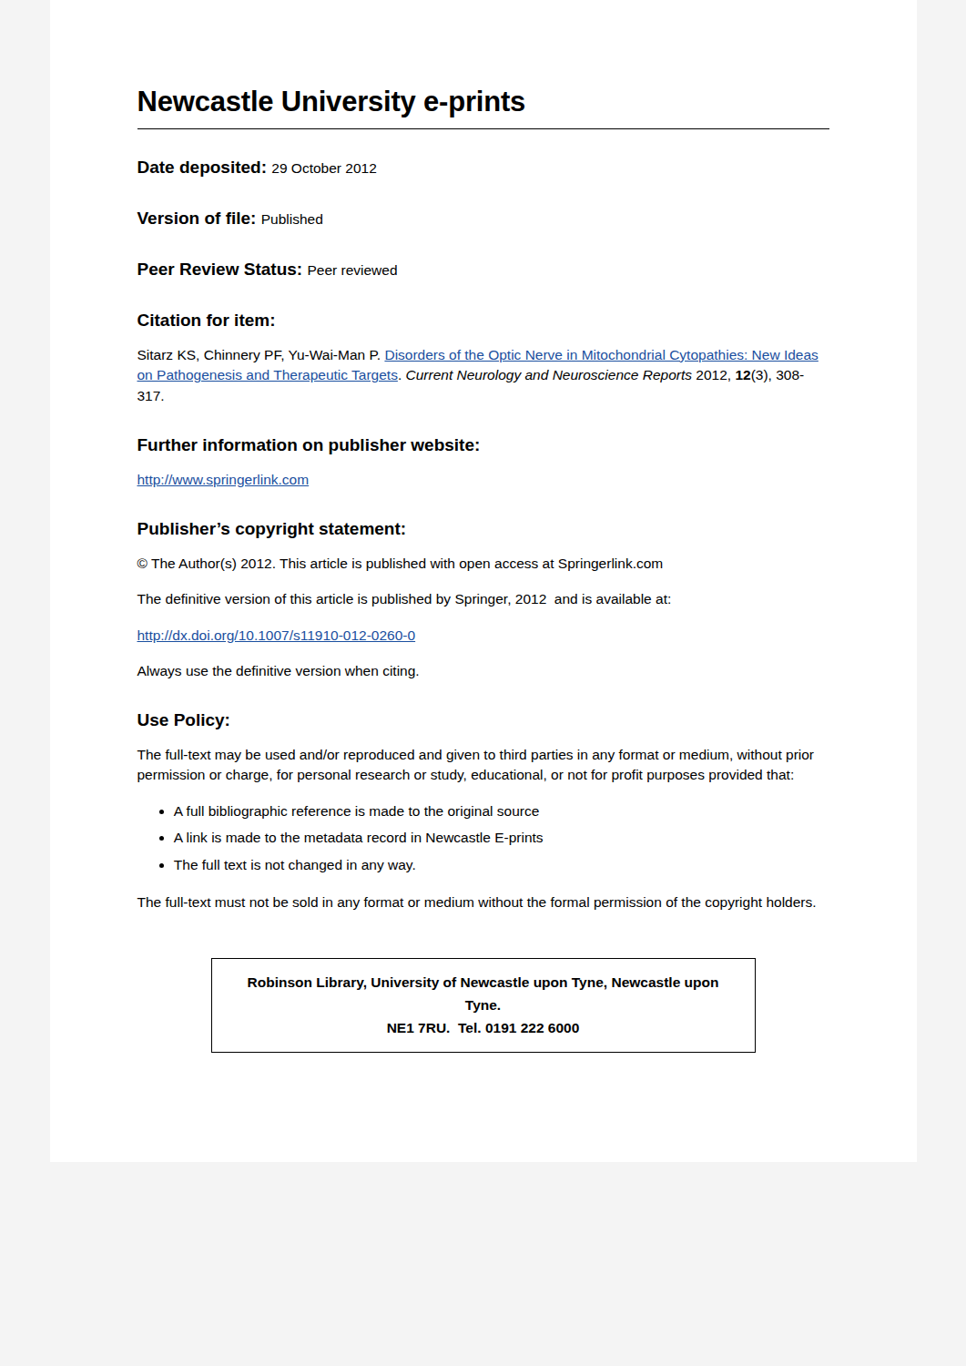Newcastle University e-prints
Date deposited: 29 October 2012
Version of file: Published
Peer Review Status: Peer reviewed
Citation for item:
Sitarz KS, Chinnery PF, Yu-Wai-Man P. Disorders of the Optic Nerve in Mitochondrial Cytopathies: New Ideas on Pathogenesis and Therapeutic Targets. Current Neurology and Neuroscience Reports 2012, 12(3), 308-317.
Further information on publisher website:
http://www.springerlink.com
Publisher’s copyright statement:
© The Author(s) 2012. This article is published with open access at Springerlink.com
The definitive version of this article is published by Springer, 2012 and is available at:
http://dx.doi.org/10.1007/s11910-012-0260-0
Always use the definitive version when citing.
Use Policy:
The full-text may be used and/or reproduced and given to third parties in any format or medium, without prior permission or charge, for personal research or study, educational, or not for profit purposes provided that:
A full bibliographic reference is made to the original source
A link is made to the metadata record in Newcastle E-prints
The full text is not changed in any way.
The full-text must not be sold in any format or medium without the formal permission of the copyright holders.
Robinson Library, University of Newcastle upon Tyne, Newcastle upon Tyne.
NE1 7RU. Tel. 0191 222 6000